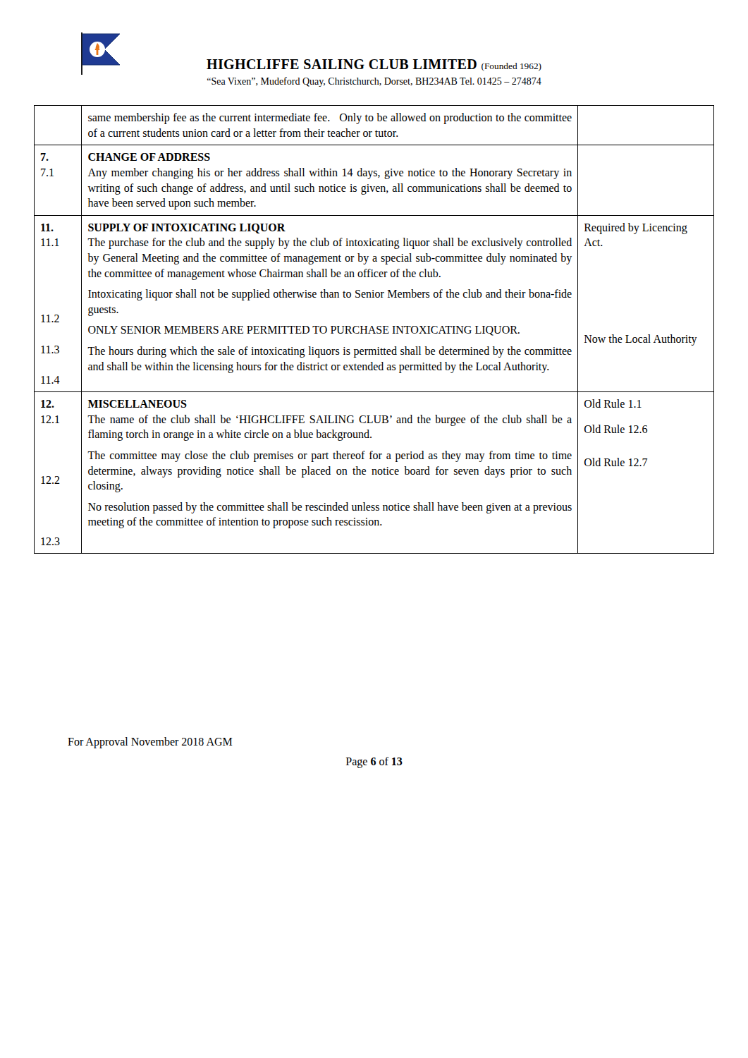HIGHCLIFFE SAILING CLUB LIMITED (Founded 1962)
“Sea Vixen”, Mudeford Quay, Christchurch, Dorset, BH234AB Tel. 01425 – 274874
| | same membership fee as the current intermediate fee. Only to be allowed on production to the committee of a current students union card or a letter from their teacher or tutor. | |
| 7. 7.1 | Change of Address Any member changing his or her address shall within 14 days, give notice to the Honorary Secretary in writing of such change of address, and until such notice is given, all communications shall be deemed to have been served upon such member. | |
| 11. 11.1 11.2 11.3 11.4 | Supply of Intoxicating Liquor The purchase for the club and the supply by the club of intoxicating liquor shall be exclusively controlled by General Meeting and the committee of management or by a special sub-committee duly nominated by the committee of management whose Chairman shall be an officer of the club. Intoxicating liquor shall not be supplied otherwise than to Senior Members of the club and their bona-fide guests. Only senior members are permitted to purchase intoxicating liquor. The hours during which the sale of intoxicating liquors is permitted shall be determined by the committee and shall be within the licensing hours for the district or extended as permitted by the Local Authority. | Required by Licencing Act. Now the Local Authority |
| 12. 12.1 12.2 12.3 | Miscellaneous The name of the club shall be ‘HIGHCLIFFE SAILING CLUB’ and the burgee of the club shall be a flaming torch in orange in a white circle on a blue background. The committee may close the club premises or part thereof for a period as they may from time to time determine, always providing notice shall be placed on the notice board for seven days prior to such closing. No resolution passed by the committee shall be rescinded unless notice shall have been given at a previous meeting of the committee of intention to propose such rescission. | Old Rule 1.1 Old Rule 12.6 Old Rule 12.7 |
For Approval November 2018 AGM
Page 6 of 13